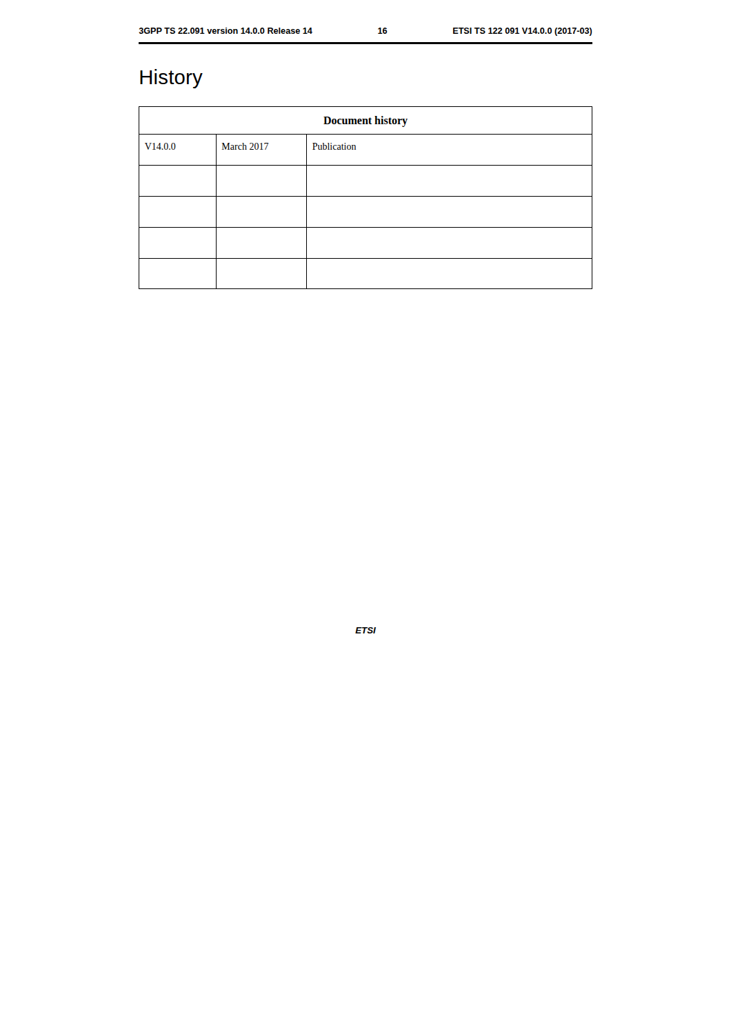3GPP TS 22.091 version 14.0.0 Release 14
16
ETSI TS 122 091 V14.0.0 (2017-03)
History
| Document history |
| --- |
| V14.0.0 | March 2017 | Publication |
ETSI